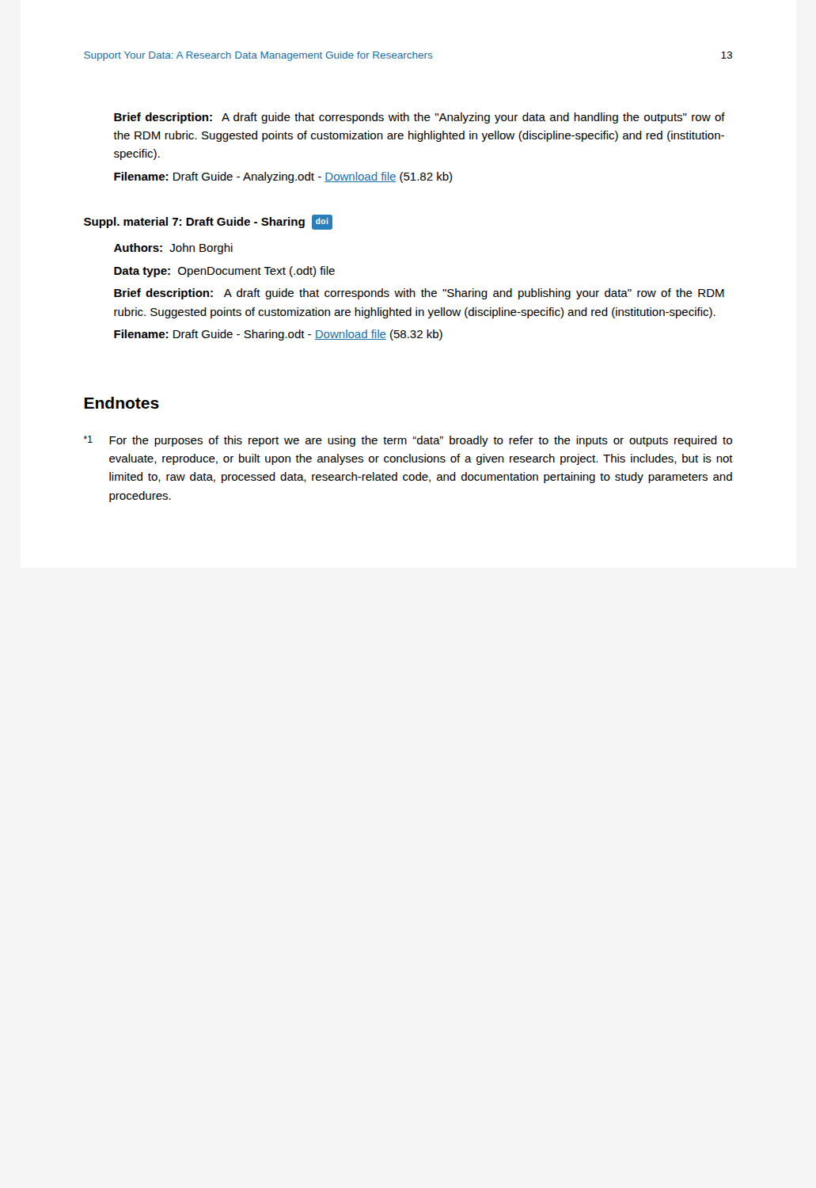Support Your Data: A Research Data Management Guide for Researchers 13
Brief description: A draft guide that corresponds with the "Analyzing your data and handling the outputs" row of the RDM rubric. Suggested points of customization are highlighted in yellow (discipline-specific) and red (institution-specific).
Filename: Draft Guide - Analyzing.odt - Download file (51.82 kb)
Suppl. material 7: Draft Guide - Sharing doi
Authors: John Borghi
Data type: OpenDocument Text (.odt) file
Brief description: A draft guide that corresponds with the "Sharing and publishing your data" row of the RDM rubric. Suggested points of customization are highlighted in yellow (discipline-specific) and red (institution-specific).
Filename: Draft Guide - Sharing.odt - Download file (58.32 kb)
Endnotes
*1
For the purposes of this report we are using the term “data” broadly to refer to the inputs or outputs required to evaluate, reproduce, or built upon the analyses or conclusions of a given research project. This includes, but is not limited to, raw data, processed data, research-related code, and documentation pertaining to study parameters and procedures.